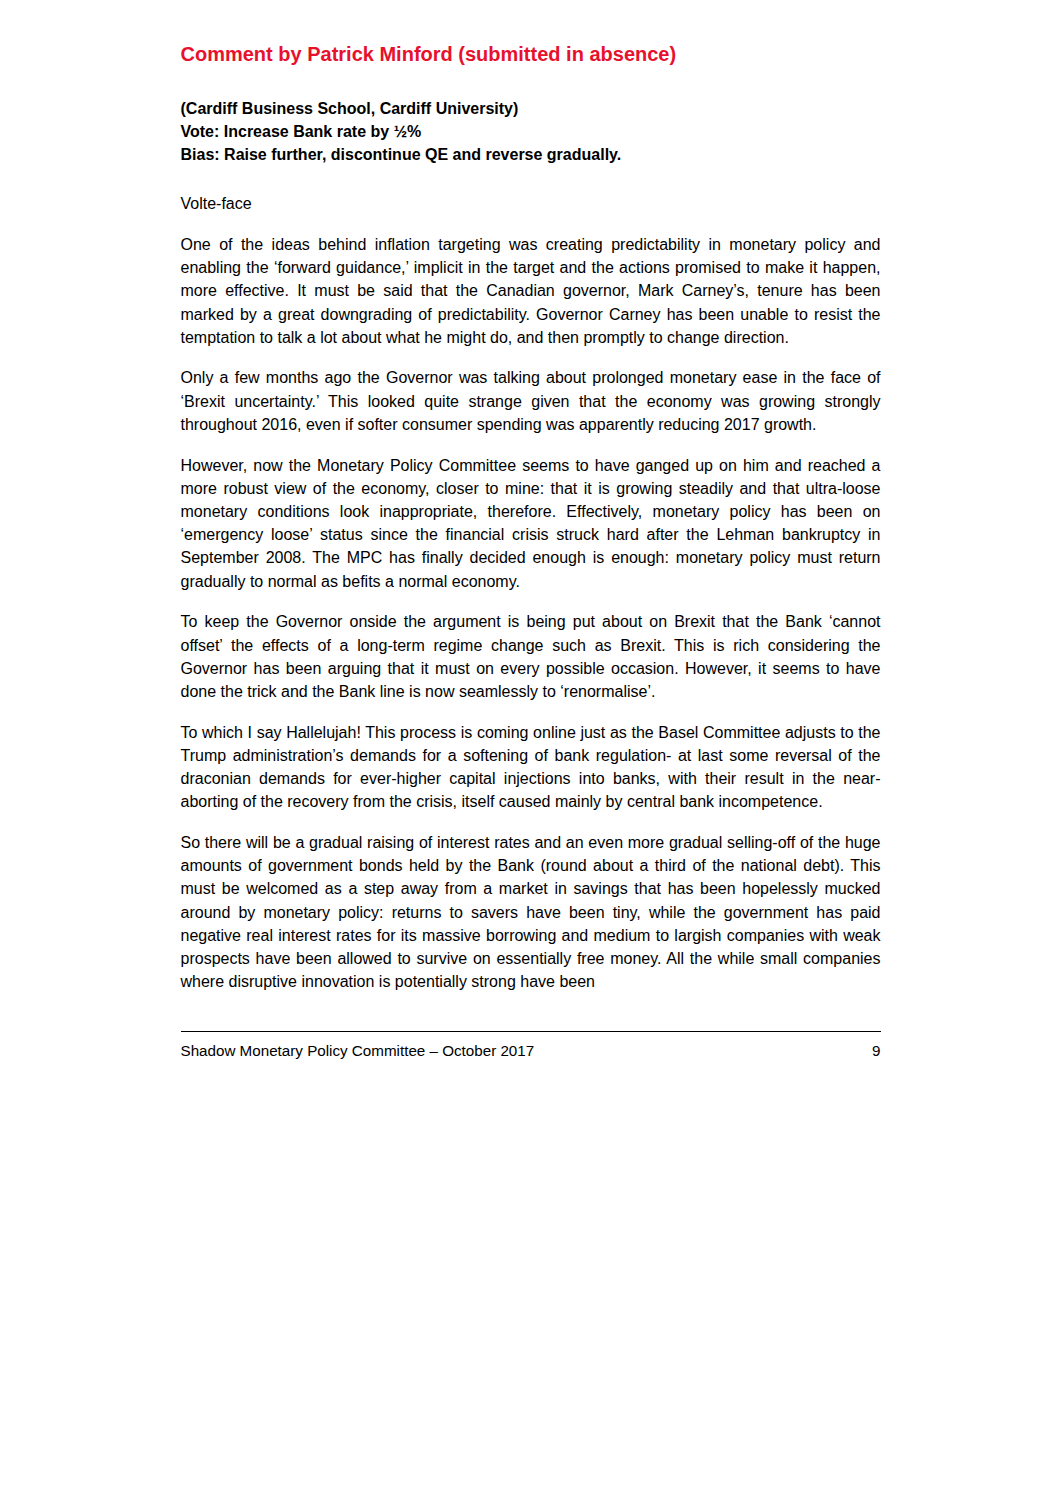Comment by Patrick Minford (submitted in absence)
(Cardiff Business School, Cardiff University)
Vote: Increase Bank rate by ½%
Bias: Raise further, discontinue QE and reverse gradually.
Volte-face
One of the ideas behind inflation targeting was creating predictability in monetary policy and enabling the ‘forward guidance,’ implicit in the target and the actions promised to make it happen, more effective. It must be said that the Canadian governor, Mark Carney’s, tenure has been marked by a great downgrading of predictability. Governor Carney has been unable to resist the temptation to talk a lot about what he might do, and then promptly to change direction.
Only a few months ago the Governor was talking about prolonged monetary ease in the face of ‘Brexit uncertainty.’ This looked quite strange given that the economy was growing strongly throughout 2016, even if softer consumer spending was apparently reducing 2017 growth.
However, now the Monetary Policy Committee seems to have ganged up on him and reached a more robust view of the economy, closer to mine: that it is growing steadily and that ultra-loose monetary conditions look inappropriate, therefore. Effectively, monetary policy has been on ‘emergency loose’ status since the financial crisis struck hard after the Lehman bankruptcy in September 2008. The MPC has finally decided enough is enough: monetary policy must return gradually to normal as befits a normal economy.
To keep the Governor onside the argument is being put about on Brexit that the Bank ‘cannot offset’ the effects of a long-term regime change such as Brexit. This is rich considering the Governor has been arguing that it must on every possible occasion. However, it seems to have done the trick and the Bank line is now seamlessly to ‘renormalise’.
To which I say Hallelujah! This process is coming online just as the Basel Committee adjusts to the Trump administration’s demands for a softening of bank regulation- at last some reversal of the draconian demands for ever-higher capital injections into banks, with their result in the near-aborting of the recovery from the crisis, itself caused mainly by central bank incompetence.
So there will be a gradual raising of interest rates and an even more gradual selling-off of the huge amounts of government bonds held by the Bank (round about a third of the national debt). This must be welcomed as a step away from a market in savings that has been hopelessly mucked around by monetary policy: returns to savers have been tiny, while the government has paid negative real interest rates for its massive borrowing and medium to largish companies with weak prospects have been allowed to survive on essentially free money. All the while small companies where disruptive innovation is potentially strong have been
Shadow Monetary Policy Committee – October 2017 9